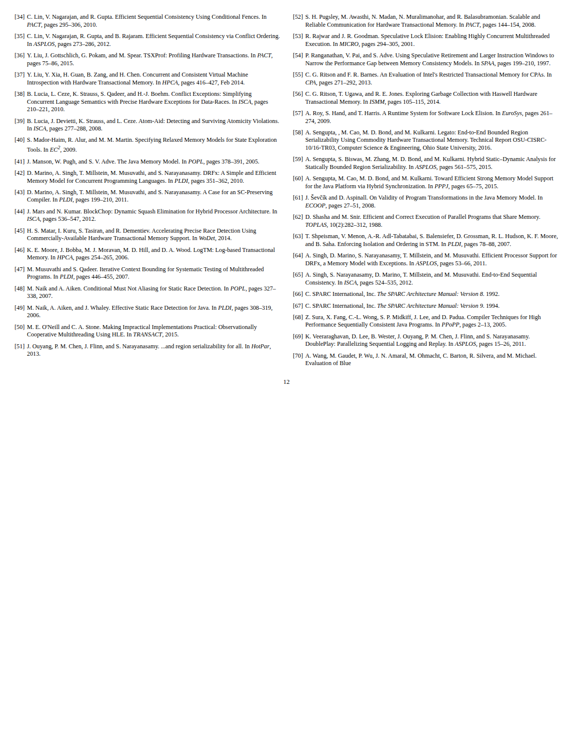[34] C. Lin, V. Nagarajan, and R. Gupta. Efficient Sequential Consistency Using Conditional Fences. In PACT, pages 295–306, 2010.
[35] C. Lin, V. Nagarajan, R. Gupta, and B. Rajaram. Efficient Sequential Consistency via Conflict Ordering. In ASPLOS, pages 273–286, 2012.
[36] Y. Liu, J. Gottschlich, G. Pokam, and M. Spear. TSXProf: Profiling Hardware Transactions. In PACT, pages 75–86, 2015.
[37] Y. Liu, Y. Xia, H. Guan, B. Zang, and H. Chen. Concurrent and Consistent Virtual Machine Introspection with Hardware Transactional Memory. In HPCA, pages 416–427, Feb 2014.
[38] B. Lucia, L. Ceze, K. Strauss, S. Qadeer, and H.-J. Boehm. Conflict Exceptions: Simplifying Concurrent Language Semantics with Precise Hardware Exceptions for Data-Races. In ISCA, pages 210–221, 2010.
[39] B. Lucia, J. Devietti, K. Strauss, and L. Ceze. Atom-Aid: Detecting and Surviving Atomicity Violations. In ISCA, pages 277–288, 2008.
[40] S. Mador-Haim, R. Alur, and M. M. Martin. Specifying Relaxed Memory Models for State Exploration Tools. In EC2, 2009.
[41] J. Manson, W. Pugh, and S. V. Adve. The Java Memory Model. In POPL, pages 378–391, 2005.
[42] D. Marino, A. Singh, T. Millstein, M. Musuvathi, and S. Narayanasamy. DRFx: A Simple and Efficient Memory Model for Concurrent Programming Languages. In PLDI, pages 351–362, 2010.
[43] D. Marino, A. Singh, T. Millstein, M. Musuvathi, and S. Narayanasamy. A Case for an SC-Preserving Compiler. In PLDI, pages 199–210, 2011.
[44] J. Mars and N. Kumar. BlockChop: Dynamic Squash Elimination for Hybrid Processor Architecture. In ISCA, pages 536–547, 2012.
[45] H. S. Matar, I. Kuru, S. Tasiran, and R. Dementiev. Accelerating Precise Race Detection Using Commercially-Available Hardware Transactional Memory Support. In WoDet, 2014.
[46] K. E. Moore, J. Bobba, M. J. Moravan, M. D. Hill, and D. A. Wood. LogTM: Log-based Transactional Memory. In HPCA, pages 254–265, 2006.
[47] M. Musuvathi and S. Qadeer. Iterative Context Bounding for Systematic Testing of Multithreaded Programs. In PLDI, pages 446–455, 2007.
[48] M. Naik and A. Aiken. Conditional Must Not Aliasing for Static Race Detection. In POPL, pages 327–338, 2007.
[49] M. Naik, A. Aiken, and J. Whaley. Effective Static Race Detection for Java. In PLDI, pages 308–319, 2006.
[50] M. E. O'Neill and C. A. Stone. Making Impractical Implementations Practical: Observationally Cooperative Multithreading Using HLE. In TRANSACT, 2015.
[51] J. Ouyang, P. M. Chen, J. Flinn, and S. Narayanasamy. ...and region serializability for all. In HotPar, 2013.
[52] S. H. Pugsley, M. Awasthi, N. Madan, N. Muralimanohar, and R. Balasubramonian. Scalable and Reliable Communication for Hardware Transactional Memory. In PACT, pages 144–154, 2008.
[53] R. Rajwar and J. R. Goodman. Speculative Lock Elision: Enabling Highly Concurrent Multithreaded Execution. In MICRO, pages 294–305, 2001.
[54] P. Ranganathan, V. Pai, and S. Adve. Using Speculative Retirement and Larger Instruction Windows to Narrow the Performance Gap between Memory Consistency Models. In SPAA, pages 199–210, 1997.
[55] C. G. Ritson and F. R. Barnes. An Evaluation of Intel's Restricted Transactional Memory for CPAs. In CPA, pages 271–292, 2013.
[56] C. G. Ritson, T. Ugawa, and R. E. Jones. Exploring Garbage Collection with Haswell Hardware Transactional Memory. In ISMM, pages 105–115, 2014.
[57] A. Roy, S. Hand, and T. Harris. A Runtime System for Software Lock Elision. In EuroSys, pages 261–274, 2009.
[58] A. Sengupta, , M. Cao, M. D. Bond, and M. Kulkarni. Legato: End-to-End Bounded Region Serializability Using Commodity Hardware Transactional Memory. Technical Report OSU-CISRC-10/16-TR03, Computer Science & Engineering, Ohio State University, 2016.
[59] A. Sengupta, S. Biswas, M. Zhang, M. D. Bond, and M. Kulkarni. Hybrid Static–Dynamic Analysis for Statically Bounded Region Serializability. In ASPLOS, pages 561–575, 2015.
[60] A. Sengupta, M. Cao, M. D. Bond, and M. Kulkarni. Toward Efficient Strong Memory Model Support for the Java Platform via Hybrid Synchronization. In PPPJ, pages 65–75, 2015.
[61] J. Ševčík and D. Aspinall. On Validity of Program Transformations in the Java Memory Model. In ECOOP, pages 27–51, 2008.
[62] D. Shasha and M. Snir. Efficient and Correct Execution of Parallel Programs that Share Memory. TOPLAS, 10(2):282–312, 1988.
[63] T. Shpeisman, V. Menon, A.-R. Adl-Tabatabai, S. Balensiefer, D. Grossman, R. L. Hudson, K. F. Moore, and B. Saha. Enforcing Isolation and Ordering in STM. In PLDI, pages 78–88, 2007.
[64] A. Singh, D. Marino, S. Narayanasamy, T. Millstein, and M. Musuvathi. Efficient Processor Support for DRFx, a Memory Model with Exceptions. In ASPLOS, pages 53–66, 2011.
[65] A. Singh, S. Narayanasamy, D. Marino, T. Millstein, and M. Musuvathi. End-to-End Sequential Consistency. In ISCA, pages 524–535, 2012.
[66] C. SPARC International, Inc. The SPARC Architecture Manual: Version 8. 1992.
[67] C. SPARC International, Inc. The SPARC Architecture Manual: Version 9. 1994.
[68] Z. Sura, X. Fang, C.-L. Wong, S. P. Midkiff, J. Lee, and D. Padua. Compiler Techniques for High Performance Sequentially Consistent Java Programs. In PPoPP, pages 2–13, 2005.
[69] K. Veeraraghavan, D. Lee, B. Wester, J. Ouyang, P. M. Chen, J. Flinn, and S. Narayanasamy. DoublePlay: Parallelizing Sequential Logging and Replay. In ASPLOS, pages 15–26, 2011.
[70] A. Wang, M. Gaudet, P. Wu, J. N. Amaral, M. Ohmacht, C. Barton, R. Silvera, and M. Michael. Evaluation of Blue
12